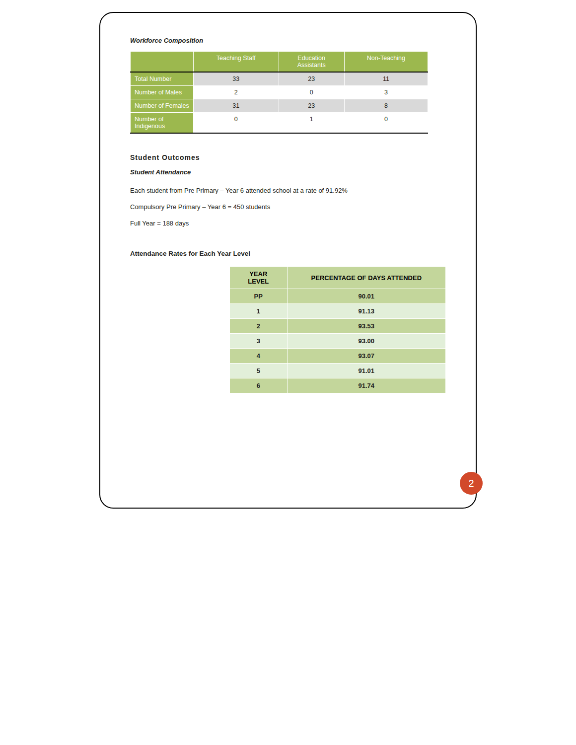Workforce Composition
| | Teaching Staff | Education Assistants | Non-Teaching |
| --- | --- | --- | --- |
| Total Number | 33 | 23 | 11 |
| Number of Males | 2 | 0 | 3 |
| Number of Females | 31 | 23 | 8 |
| Number of Indigenous | 0 | 1 | 0 |
Student Outcomes
Student Attendance
Each student from Pre Primary – Year 6 attended school at a rate of 91.92%
Compulsory Pre Primary – Year 6 = 450 students
Full Year = 188 days
Attendance Rates for Each Year Level
| YEAR LEVEL | PERCENTAGE OF DAYS ATTENDED |
| --- | --- |
| PP | 90.01 |
| 1 | 91.13 |
| 2 | 93.53 |
| 3 | 93.00 |
| 4 | 93.07 |
| 5 | 91.01 |
| 6 | 91.74 |
2